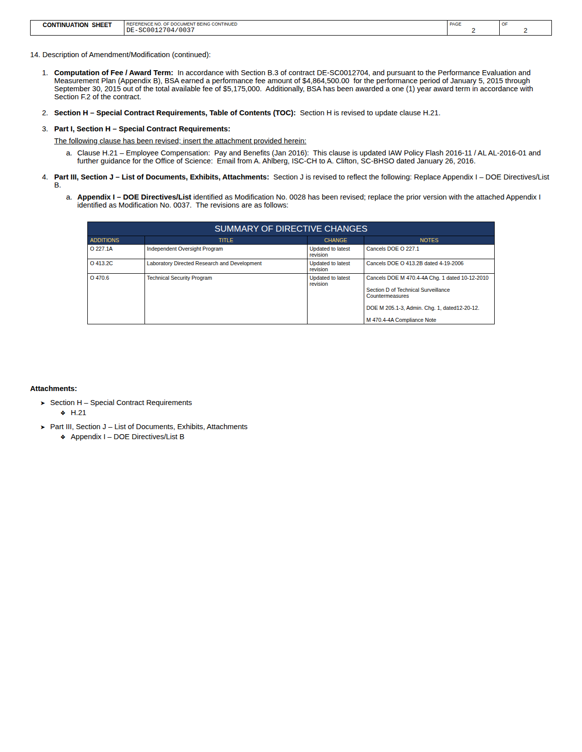| CONTINUATION SHEET | REFERENCE NO. OF DOCUMENT BEING CONTINUED DE-SC0012704/0037 | PAGE 2 | OF 2 |
14. Description of Amendment/Modification (continued):
Computation of Fee / Award Term: In accordance with Section B.3 of contract DE-SC0012704, and pursuant to the Performance Evaluation and Measurement Plan (Appendix B), BSA earned a performance fee amount of $4,864,500.00 for the performance period of January 5, 2015 through September 30, 2015 out of the total available fee of $5,175,000. Additionally, BSA has been awarded a one (1) year award term in accordance with Section F.2 of the contract.
Section H – Special Contract Requirements, Table of Contents (TOC): Section H is revised to update clause H.21.
Part I, Section H – Special Contract Requirements:
The following clause has been revised; insert the attachment provided herein:
Clause H.21 – Employee Compensation: Pay and Benefits (Jan 2016): This clause is updated IAW Policy Flash 2016-11 / AL AL-2016-01 and further guidance for the Office of Science: Email from A. Ahlberg, ISC-CH to A. Clifton, SC-BHSO dated January 26, 2016.
Part III, Section J – List of Documents, Exhibits, Attachments: Section J is revised to reflect the following: Replace Appendix I – DOE Directives/List B.
Appendix I – DOE Directives/List identified as Modification No. 0028 has been revised; replace the prior version with the attached Appendix I identified as Modification No. 0037. The revisions are as follows:
SUMMARY OF DIRECTIVE CHANGES
| ADDITIONS | TITLE | CHANGE | NOTES |
| --- | --- | --- | --- |
| O 227.1A | Independent Oversight Program | Updated to latest revision | Cancels DOE O 227.1 |
| O 413.2C | Laboratory Directed Research and Development | Updated to latest revision | Cancels DOE O 413.2B dated 4-19-2006 |
| O 470.6 | Technical Security Program | Updated to latest revision | Cancels DOE M 470.4-4A Chg. 1 dated 10-12-2010 Section D of Technical Surveillance Countermeasures DOE M 205.1-3, Admin. Chg. 1, dated12-20-12. M 470.4-4A Compliance Note |
Attachments:
Section H – Special Contract Requirements
H.21
Part III, Section J – List of Documents, Exhibits, Attachments
Appendix I – DOE Directives/List B